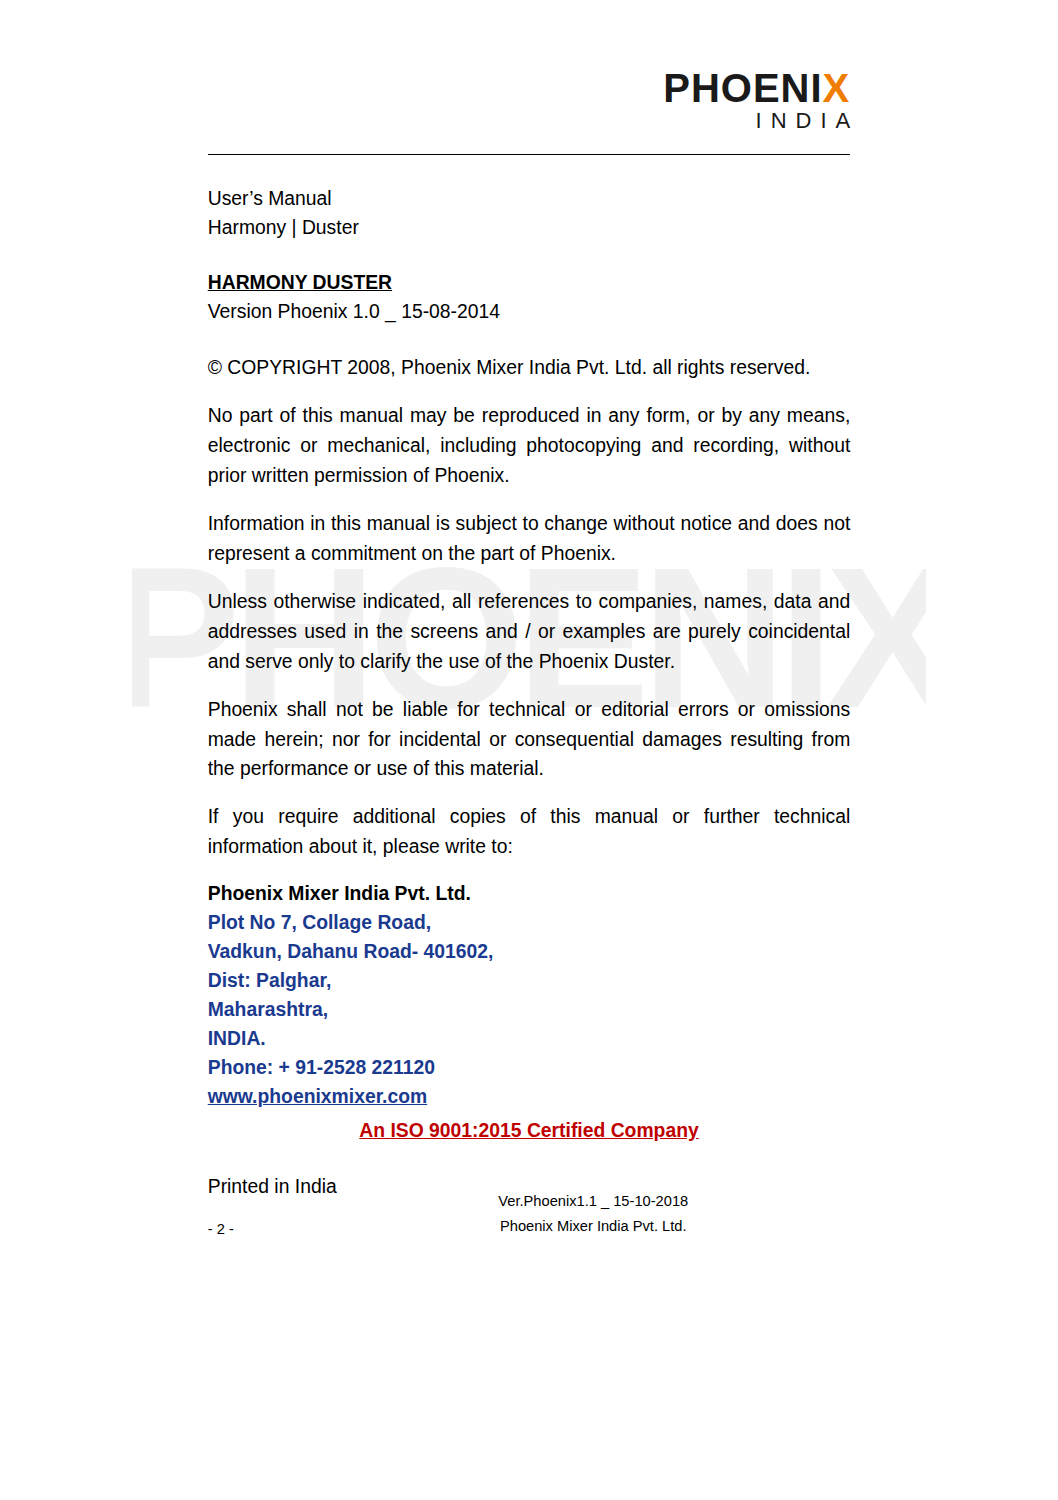PHOENIX
PHOENIX
INDIA
User’s Manual
Harmony | Duster
HARMONY DUSTER
Version Phoenix 1.0 _ 15-08-2014
© COPYRIGHT 2008, Phoenix Mixer India Pvt. Ltd. all rights reserved.
No part of this manual may be reproduced in any form, or by any means, electronic or mechanical, including photocopying and recording, without prior written permission of Phoenix.
Information in this manual is subject to change without notice and does not represent a commitment on the part of Phoenix.
Unless otherwise indicated, all references to companies, names, data and addresses used in the screens and / or examples are purely coincidental and serve only to clarify the use of the Phoenix Duster.
Phoenix shall not be liable for technical or editorial errors or omissions made herein; nor for incidental or consequential damages resulting from the performance or use of this material.
If you require additional copies of this manual or further technical information about it, please write to:
Phoenix Mixer India Pvt. Ltd.
Plot No 7, Collage Road,
Vadkun, Dahanu Road- 401602,
Dist: Palghar,
Maharashtra,
INDIA.
Phone: + 91-2528 221120
www.phoenixmixer.com
An ISO 9001:2015 Certified Company
Printed in India
| - 2 - | Ver.Phoenix1.1 _ 15-10-2018 Phoenix Mixer India Pvt. Ltd. |